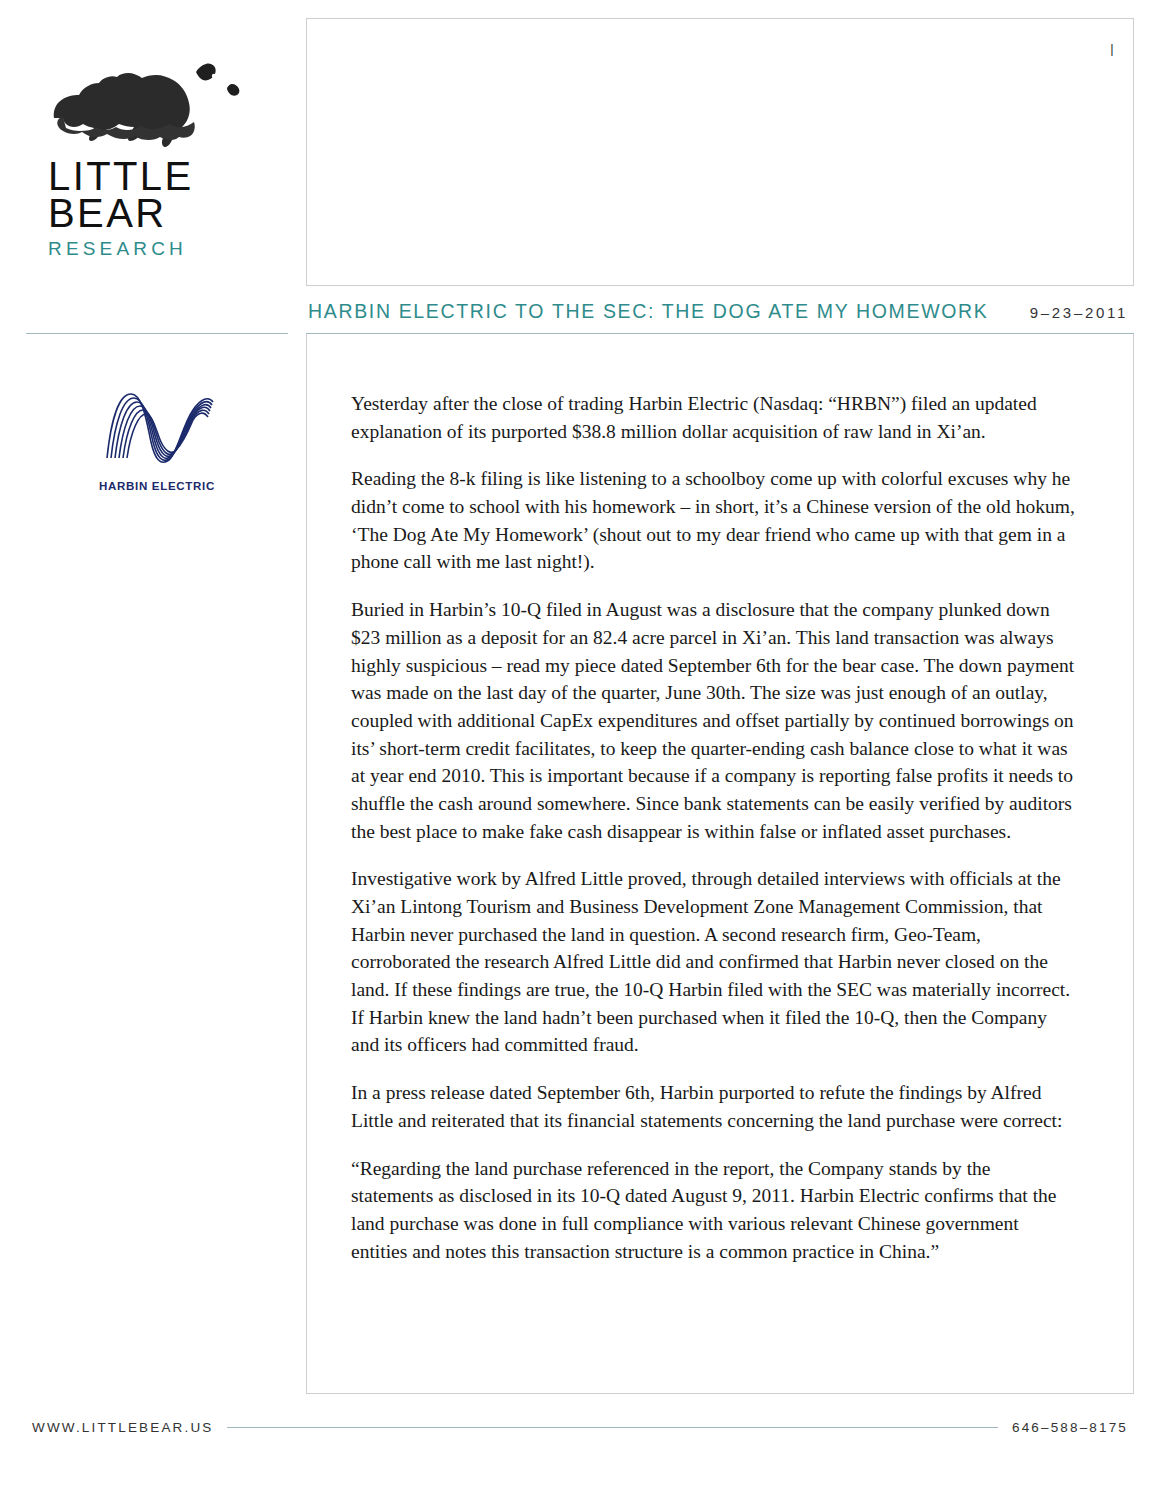LITTLE BEAR RESEARCH
|
Harbin Electric to the SEC: The Dog Ate My Homework
9–23–2011
HARBIN ELECTRIC
Yesterday after the close of trading Harbin Electric (Nasdaq: “HRBN”) filed an updated explanation of its purported $38.8 million dollar acquisition of raw land in Xi’an.
Reading the 8-k filing is like listening to a schoolboy come up with colorful excuses why he didn’t come to school with his homework – in short, it’s a Chinese version of the old hokum, ‘The Dog Ate My Homework’ (shout out to my dear friend who came up with that gem in a phone call with me last night!).
Buried in Harbin’s 10-Q filed in August was a disclosure that the company plunked down $23 million as a deposit for an 82.4 acre parcel in Xi’an. This land transaction was always highly suspicious – read my piece dated September 6th for the bear case. The down payment was made on the last day of the quarter, June 30th. The size was just enough of an outlay, coupled with additional CapEx expenditures and offset partially by continued borrowings on its’ short-term credit facilitates, to keep the quarter-ending cash balance close to what it was at year end 2010. This is important because if a company is reporting false profits it needs to shuffle the cash around somewhere. Since bank statements can be easily verified by auditors the best place to make fake cash disappear is within false or inflated asset purchases.
Investigative work by Alfred Little proved, through detailed interviews with officials at the Xi’an Lintong Tourism and Business Development Zone Management Commission, that Harbin never purchased the land in question. A second research firm, Geo-Team, corroborated the research Alfred Little did and confirmed that Harbin never closed on the land. If these findings are true, the 10-Q Harbin filed with the SEC was materially incorrect. If Harbin knew the land hadn’t been purchased when it filed the 10-Q, then the Company and its officers had committed fraud.
In a press release dated September 6th, Harbin purported to refute the findings by Alfred Little and reiterated that its financial statements concerning the land purchase were correct:
“Regarding the land purchase referenced in the report, the Company stands by the statements as disclosed in its 10-Q dated August 9, 2011. Harbin Electric confirms that the land purchase was done in full compliance with various relevant Chinese government entities and notes this transaction structure is a common practice in China.”
WWW.LITTLEBEAR.US
646–588–8175